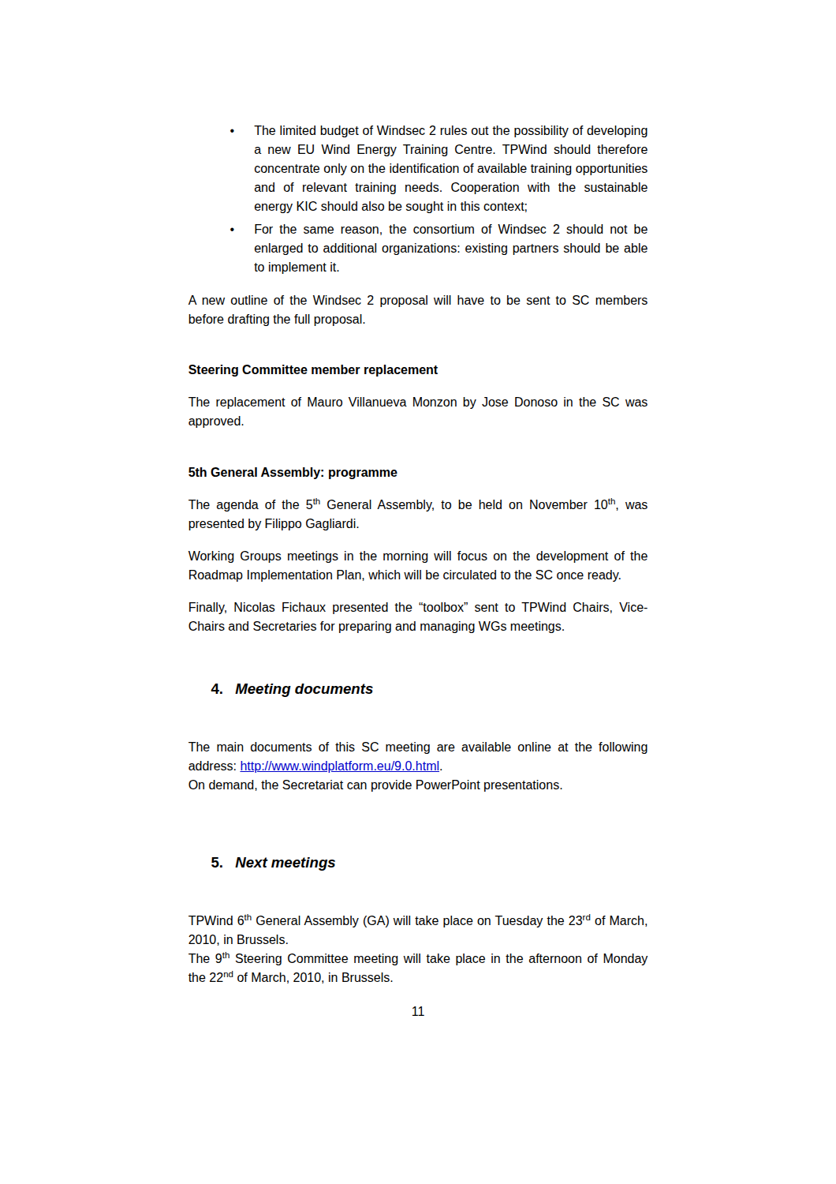The limited budget of Windsec 2 rules out the possibility of developing a new EU Wind Energy Training Centre. TPWind should therefore concentrate only on the identification of available training opportunities and of relevant training needs. Cooperation with the sustainable energy KIC should also be sought in this context;
For the same reason, the consortium of Windsec 2 should not be enlarged to additional organizations: existing partners should be able to implement it.
A new outline of the Windsec 2 proposal will have to be sent to SC members before drafting the full proposal.
Steering Committee member replacement
The replacement of Mauro Villanueva Monzon by Jose Donoso in the SC was approved.
5th General Assembly: programme
The agenda of the 5th General Assembly, to be held on November 10th, was presented by Filippo Gagliardi.
Working Groups meetings in the morning will focus on the development of the Roadmap Implementation Plan, which will be circulated to the SC once ready.
Finally, Nicolas Fichaux presented the “toolbox” sent to TPWind Chairs, Vice-Chairs and Secretaries for preparing and managing WGs meetings.
4. Meeting documents
The main documents of this SC meeting are available online at the following address: http://www.windplatform.eu/9.0.html.
On demand, the Secretariat can provide PowerPoint presentations.
5. Next meetings
TPWind 6th General Assembly (GA) will take place on Tuesday the 23rd of March, 2010, in Brussels.
The 9th Steering Committee meeting will take place in the afternoon of Monday the 22nd of March, 2010, in Brussels.
11